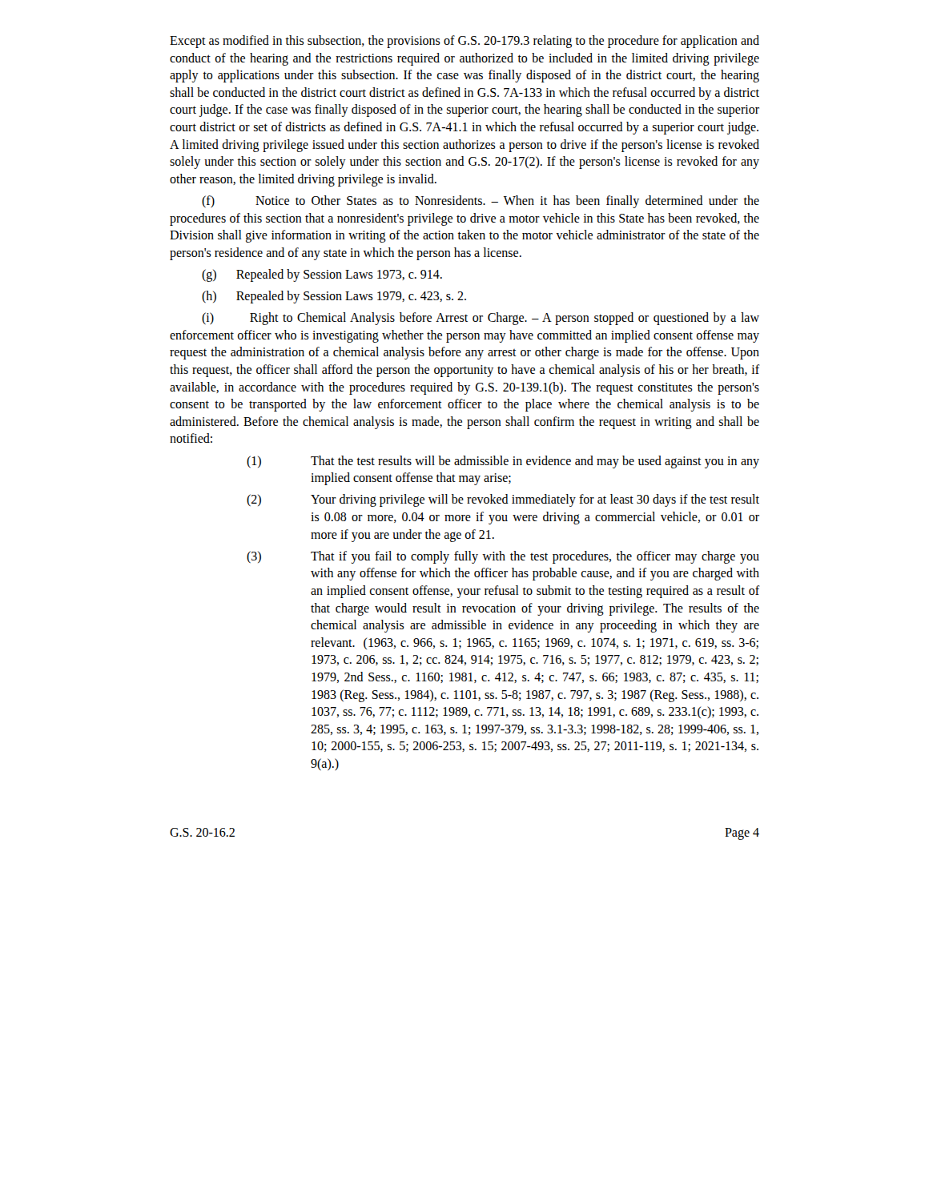Except as modified in this subsection, the provisions of G.S. 20-179.3 relating to the procedure for application and conduct of the hearing and the restrictions required or authorized to be included in the limited driving privilege apply to applications under this subsection. If the case was finally disposed of in the district court, the hearing shall be conducted in the district court district as defined in G.S. 7A-133 in which the refusal occurred by a district court judge. If the case was finally disposed of in the superior court, the hearing shall be conducted in the superior court district or set of districts as defined in G.S. 7A-41.1 in which the refusal occurred by a superior court judge. A limited driving privilege issued under this section authorizes a person to drive if the person's license is revoked solely under this section or solely under this section and G.S. 20-17(2). If the person's license is revoked for any other reason, the limited driving privilege is invalid.
(f) Notice to Other States as to Nonresidents. – When it has been finally determined under the procedures of this section that a nonresident's privilege to drive a motor vehicle in this State has been revoked, the Division shall give information in writing of the action taken to the motor vehicle administrator of the state of the person's residence and of any state in which the person has a license.
(g) Repealed by Session Laws 1973, c. 914.
(h) Repealed by Session Laws 1979, c. 423, s. 2.
(i) Right to Chemical Analysis before Arrest or Charge. – A person stopped or questioned by a law enforcement officer who is investigating whether the person may have committed an implied consent offense may request the administration of a chemical analysis before any arrest or other charge is made for the offense. Upon this request, the officer shall afford the person the opportunity to have a chemical analysis of his or her breath, if available, in accordance with the procedures required by G.S. 20-139.1(b). The request constitutes the person's consent to be transported by the law enforcement officer to the place where the chemical analysis is to be administered. Before the chemical analysis is made, the person shall confirm the request in writing and shall be notified:
(1) That the test results will be admissible in evidence and may be used against you in any implied consent offense that may arise;
(2) Your driving privilege will be revoked immediately for at least 30 days if the test result is 0.08 or more, 0.04 or more if you were driving a commercial vehicle, or 0.01 or more if you are under the age of 21.
(3) That if you fail to comply fully with the test procedures, the officer may charge you with any offense for which the officer has probable cause, and if you are charged with an implied consent offense, your refusal to submit to the testing required as a result of that charge would result in revocation of your driving privilege. The results of the chemical analysis are admissible in evidence in any proceeding in which they are relevant. (1963, c. 966, s. 1; 1965, c. 1165; 1969, c. 1074, s. 1; 1971, c. 619, ss. 3-6; 1973, c. 206, ss. 1, 2; cc. 824, 914; 1975, c. 716, s. 5; 1977, c. 812; 1979, c. 423, s. 2; 1979, 2nd Sess., c. 1160; 1981, c. 412, s. 4; c. 747, s. 66; 1983, c. 87; c. 435, s. 11; 1983 (Reg. Sess., 1984), c. 1101, ss. 5-8; 1987, c. 797, s. 3; 1987 (Reg. Sess., 1988), c. 1037, ss. 76, 77; c. 1112; 1989, c. 771, ss. 13, 14, 18; 1991, c. 689, s. 233.1(c); 1993, c. 285, ss. 3, 4; 1995, c. 163, s. 1; 1997-379, ss. 3.1-3.3; 1998-182, s. 28; 1999-406, ss. 1, 10; 2000-155, s. 5; 2006-253, s. 15; 2007-493, ss. 25, 27; 2011-119, s. 1; 2021-134, s. 9(a).)
G.S. 20-16.2 Page 4